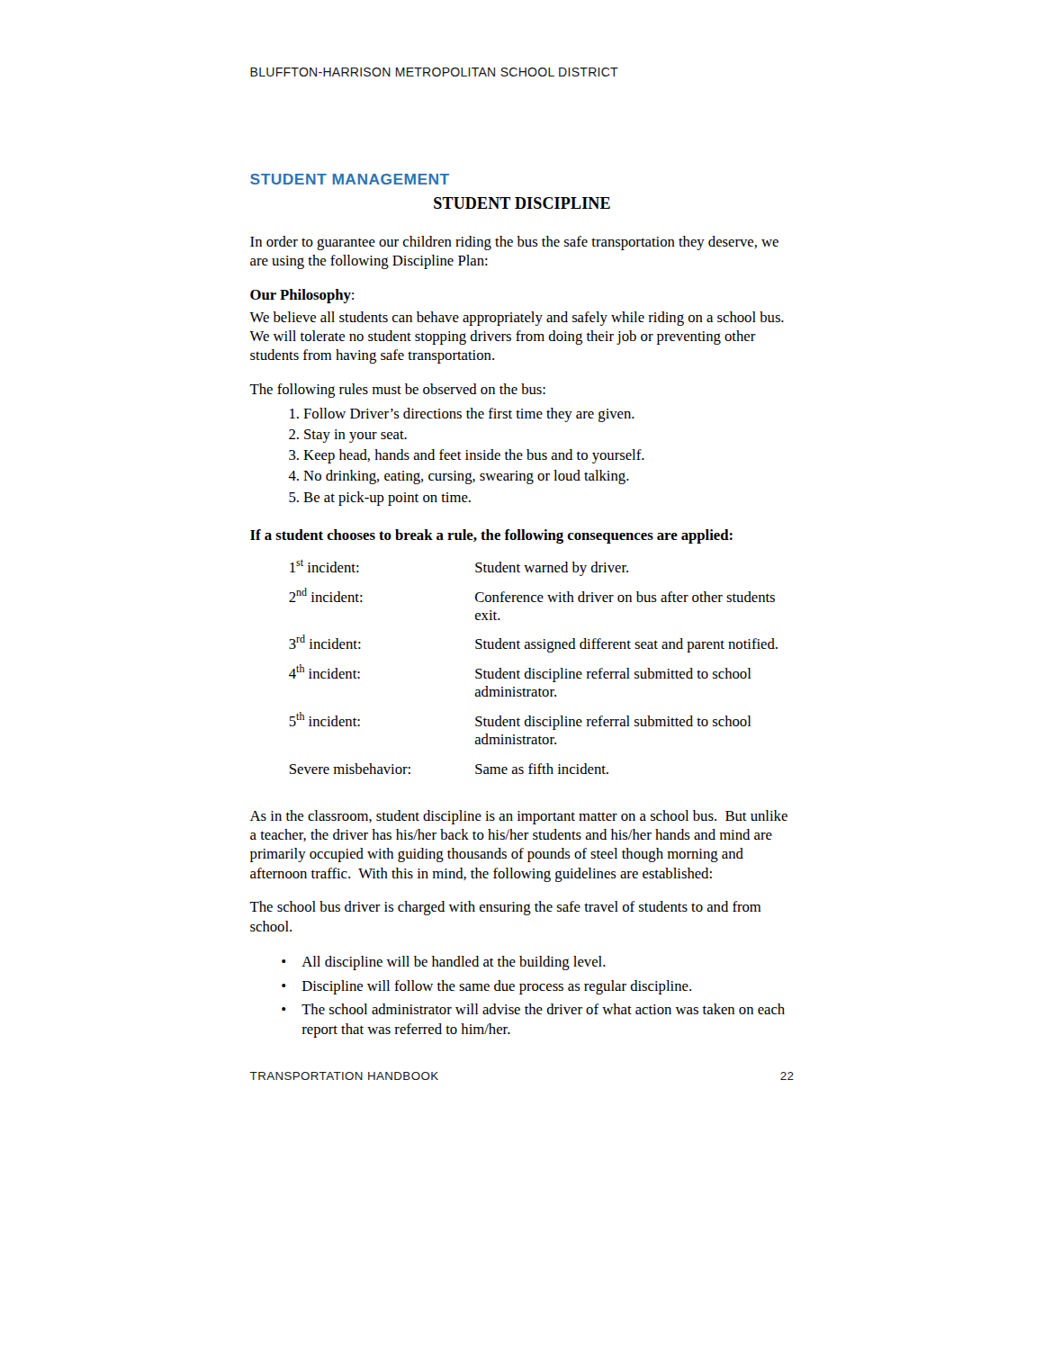BLUFFTON-HARRISON METROPOLITAN SCHOOL DISTRICT
STUDENT MANAGEMENT
STUDENT DISCIPLINE
In order to guarantee our children riding the bus the safe transportation they deserve, we are using the following Discipline Plan:
Our Philosophy:
We believe all students can behave appropriately and safely while riding on a school bus. We will tolerate no student stopping drivers from doing their job or preventing other students from having safe transportation.
The following rules must be observed on the bus:
Follow Driver’s directions the first time they are given.
Stay in your seat.
Keep head, hands and feet inside the bus and to yourself.
No drinking, eating, cursing, swearing or loud talking.
Be at pick-up point on time.
If a student chooses to break a rule, the following consequences are applied:
| 1 st incident: | Student warned by driver. |
| 2 nd incident: | Conference with driver on bus after other students exit. |
| 3 rd incident: | Student assigned different seat and parent notified. |
| 4 th incident: | Student discipline referral submitted to school administrator. |
| 5 th incident: | Student discipline referral submitted to school administrator. |
| Severe misbehavior: | Same as fifth incident. |
As in the classroom, student discipline is an important matter on a school bus. But unlike a teacher, the driver has his/her back to his/her students and his/her hands and mind are primarily occupied with guiding thousands of pounds of steel though morning and afternoon traffic. With this in mind, the following guidelines are established:
The school bus driver is charged with ensuring the safe travel of students to and from school.
All discipline will be handled at the building level.
Discipline will follow the same due process as regular discipline.
The school administrator will advise the driver of what action was taken on each report that was referred to him/her.
TRANSPORTATION HANDBOOK 22